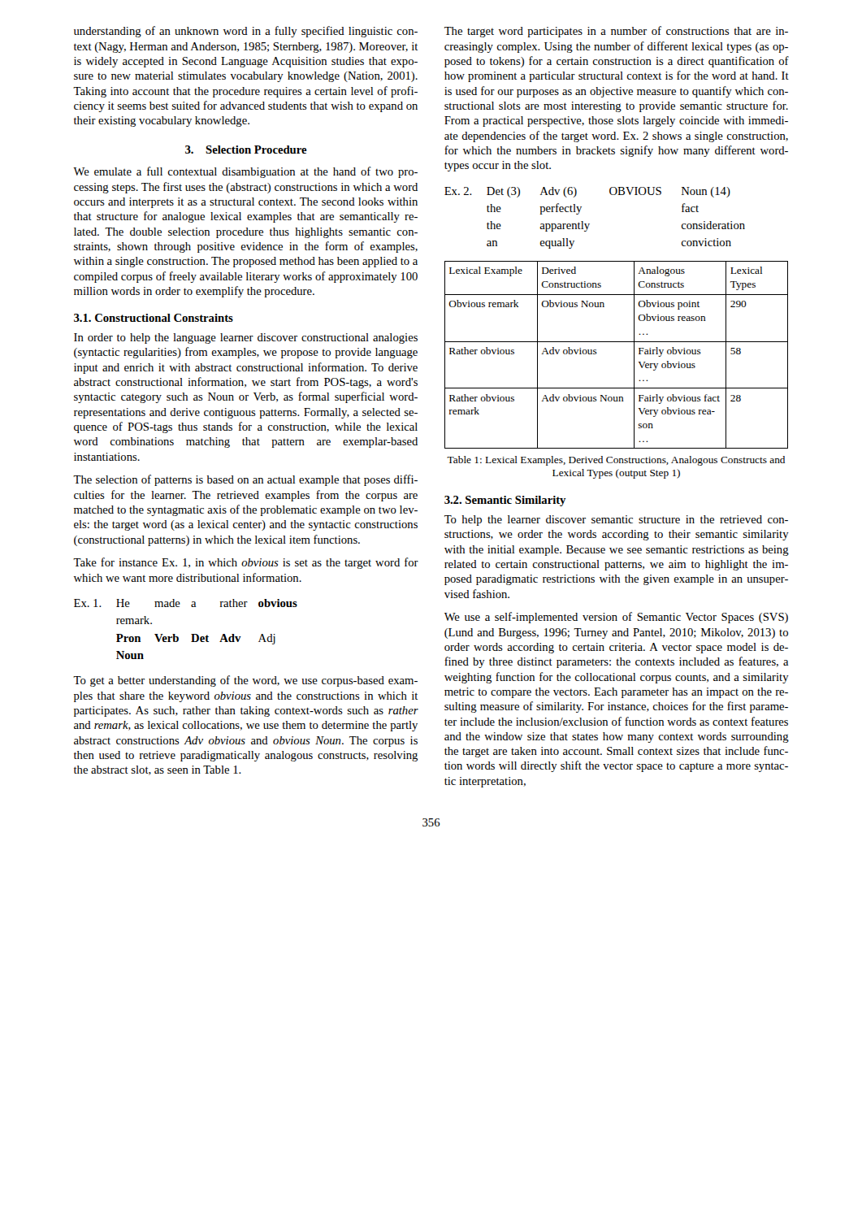understanding of an unknown word in a fully specified linguistic context (Nagy, Herman and Anderson, 1985; Sternberg, 1987). Moreover, it is widely accepted in Second Language Acquisition studies that exposure to new material stimulates vocabulary knowledge (Nation, 2001). Taking into account that the procedure requires a certain level of proficiency it seems best suited for advanced students that wish to expand on their existing vocabulary knowledge.
3. Selection Procedure
We emulate a full contextual disambiguation at the hand of two processing steps. The first uses the (abstract) constructions in which a word occurs and interprets it as a structural context. The second looks within that structure for analogue lexical examples that are semantically related. The double selection procedure thus highlights semantic constraints, shown through positive evidence in the form of examples, within a single construction. The proposed method has been applied to a compiled corpus of freely available literary works of approximately 100 million words in order to exemplify the procedure.
3.1. Constructional Constraints
In order to help the language learner discover constructional analogies (syntactic regularities) from examples, we propose to provide language input and enrich it with abstract constructional information. To derive abstract constructional information, we start from POS-tags, a word's syntactic category such as Noun or Verb, as formal superficial word-representations and derive contiguous patterns. Formally, a selected sequence of POS-tags thus stands for a construction, while the lexical word combinations matching that pattern are exemplar-based instantiations.
The selection of patterns is based on an actual example that poses difficulties for the learner. The retrieved examples from the corpus are matched to the syntagmatic axis of the problematic example on two levels: the target word (as a lexical center) and the syntactic constructions (constructional patterns) in which the lexical item functions.
Take for instance Ex. 1, in which obvious is set as the target word for which we want more distributional information.
| Ex. 1. | He | made | a | rather | obvious |
| | remark. |
| | Pron | Verb | Det | Adv | Adj |
| | Noun | | | | |
To get a better understanding of the word, we use corpus-based examples that share the keyword obvious and the constructions in which it participates. As such, rather than taking context-words such as rather and remark, as lexical collocations, we use them to determine the partly abstract constructions Adv obvious and obvious Noun. The corpus is then used to retrieve paradigmatically analogous constructs, resolving the abstract slot, as seen in Table 1.
The target word participates in a number of constructions that are increasingly complex. Using the number of different lexical types (as opposed to tokens) for a certain construction is a direct quantification of how prominent a particular structural context is for the word at hand. It is used for our purposes as an objective measure to quantify which constructional slots are most interesting to provide semantic structure for. From a practical perspective, those slots largely coincide with immediate dependencies of the target word. Ex. 2 shows a single construction, for which the numbers in brackets signify how many different word-types occur in the slot.
| Ex. 2. | Det (3) | Adv (6) | OBVIOUS | Noun (14) |
| | the | perfectly | | fact |
| | the | apparently | | consideration |
| | an | equally | | conviction |
| Lexical Example | Derived Constructions | Analogous Constructs | Lexical Types |
| --- | --- | --- | --- |
| Obvious remark | Obvious Noun | Obvious point Obvious reason … | 290 |
| Rather obvious | Adv obvious | Fairly obvious Very obvious … | 58 |
| Rather obvious remark | Adv obvious Noun | Fairly obvious fact Very obvious reason … | 28 |
Table 1: Lexical Examples, Derived Constructions, Analogous Constructs and Lexical Types (output Step 1)
3.2. Semantic Similarity
To help the learner discover semantic structure in the retrieved constructions, we order the words according to their semantic similarity with the initial example. Because we see semantic restrictions as being related to certain constructional patterns, we aim to highlight the imposed paradigmatic restrictions with the given example in an unsupervised fashion.
We use a self-implemented version of Semantic Vector Spaces (SVS) (Lund and Burgess, 1996; Turney and Pantel, 2010; Mikolov, 2013) to order words according to certain criteria. A vector space model is defined by three distinct parameters: the contexts included as features, a weighting function for the collocational corpus counts, and a similarity metric to compare the vectors. Each parameter has an impact on the resulting measure of similarity. For instance, choices for the first parameter include the inclusion/exclusion of function words as context features and the window size that states how many context words surrounding the target are taken into account. Small context sizes that include function words will directly shift the vector space to capture a more syntactic interpretation,
356